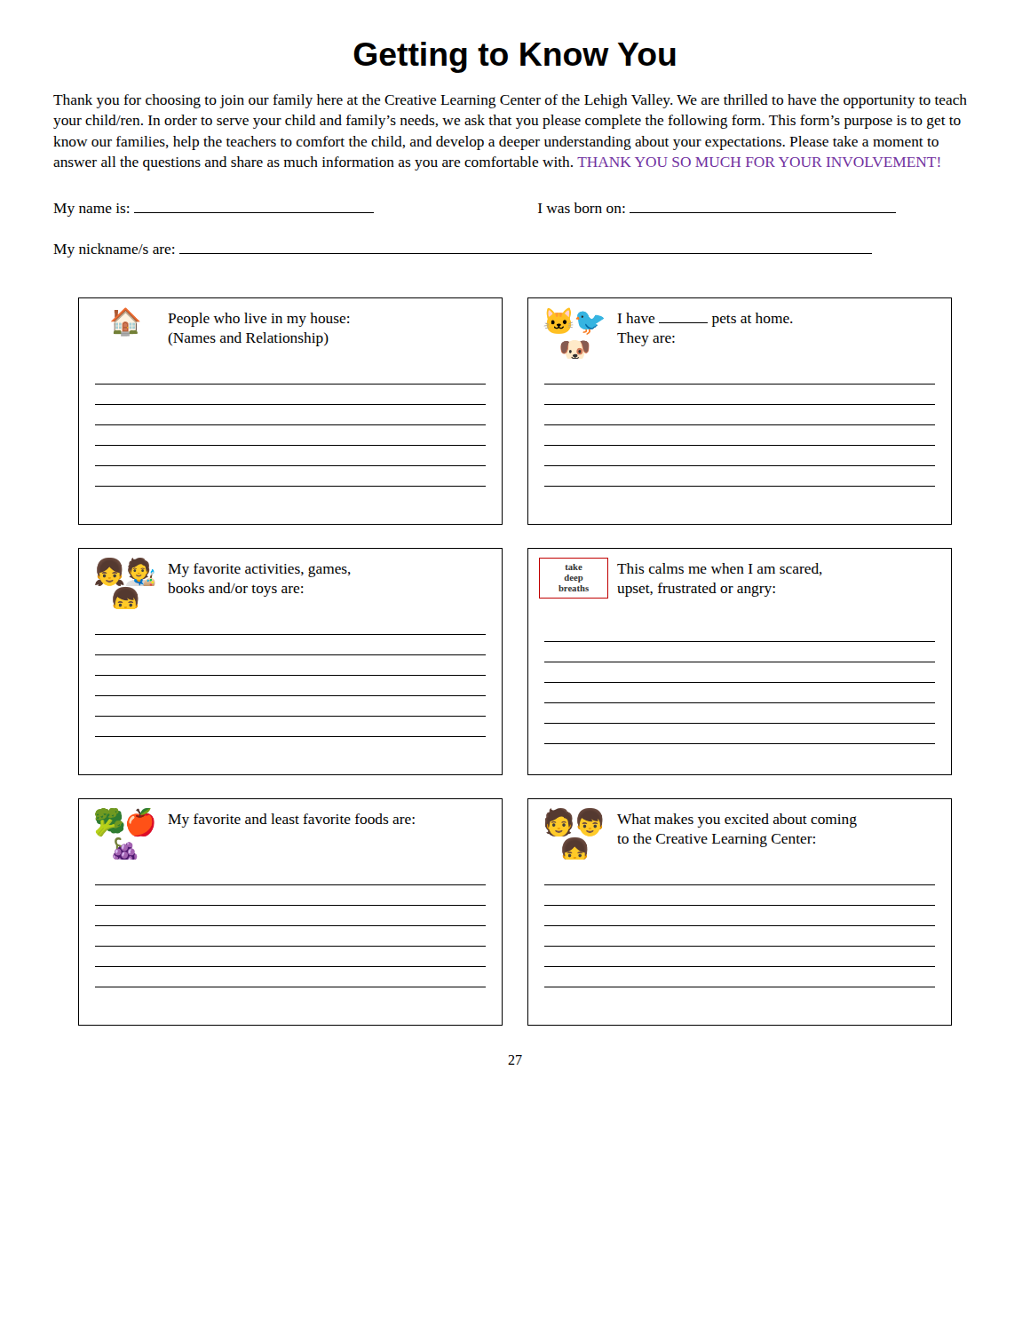Getting to Know You
Thank you for choosing to join our family here at the Creative Learning Center of the Lehigh Valley. We are thrilled to have the opportunity to teach your child/ren. In order to serve your child and family’s needs, we ask that you please complete the following form. This form’s purpose is to get to know our families, help the teachers to comfort the child, and develop a deeper understanding about your expectations. Please take a moment to answer all the questions and share as much information as you are comfortable with. Thank you so much for your involvement!
My name is: I was born on:
My nickname/s are:
| 🏠 People who live in my house: (Names and Relationship) | 🐱🐦🐶 I have pets at home. They are: |
| 👧🧑‍🎨👦 My favorite activities, games, books and/or toys are: | take deep breaths This calms me when I am scared, upset, frustrated or angry: |
| 🥦🍎🍇 My favorite and least favorite foods are: | 🧑👦👧 What makes you excited about coming to the Creative Learning Center: |
27